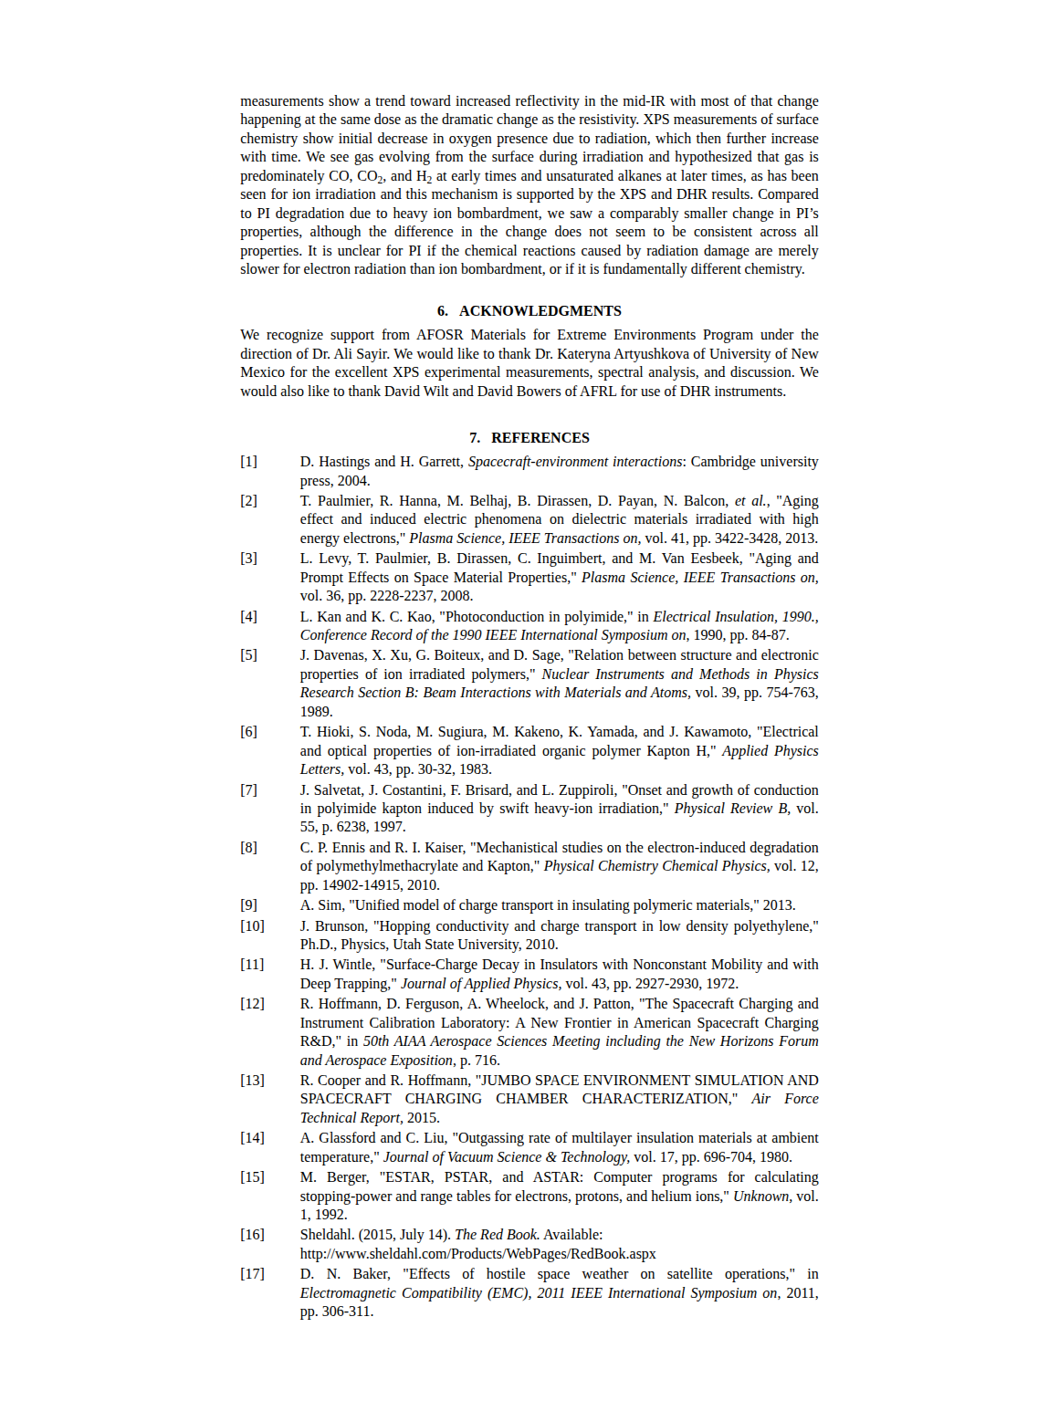measurements show a trend toward increased reflectivity in the mid-IR with most of that change happening at the same dose as the dramatic change as the resistivity. XPS measurements of surface chemistry show initial decrease in oxygen presence due to radiation, which then further increase with time. We see gas evolving from the surface during irradiation and hypothesized that gas is predominately CO, CO2, and H2 at early times and unsaturated alkanes at later times, as has been seen for ion irradiation and this mechanism is supported by the XPS and DHR results. Compared to PI degradation due to heavy ion bombardment, we saw a comparably smaller change in PI’s properties, although the difference in the change does not seem to be consistent across all properties. It is unclear for PI if the chemical reactions caused by radiation damage are merely slower for electron radiation than ion bombardment, or if it is fundamentally different chemistry.
6. ACKNOWLEDGMENTS
We recognize support from AFOSR Materials for Extreme Environments Program under the direction of Dr. Ali Sayir. We would like to thank Dr. Kateryna Artyushkova of University of New Mexico for the excellent XPS experimental measurements, spectral analysis, and discussion. We would also like to thank David Wilt and David Bowers of AFRL for use of DHR instruments.
7. REFERENCES
[1] D. Hastings and H. Garrett, Spacecraft-environment interactions: Cambridge university press, 2004.
[2] T. Paulmier, R. Hanna, M. Belhaj, B. Dirassen, D. Payan, N. Balcon, et al., "Aging effect and induced electric phenomena on dielectric materials irradiated with high energy electrons," Plasma Science, IEEE Transactions on, vol. 41, pp. 3422-3428, 2013.
[3] L. Levy, T. Paulmier, B. Dirassen, C. Inguimbert, and M. Van Eesbeek, "Aging and Prompt Effects on Space Material Properties," Plasma Science, IEEE Transactions on, vol. 36, pp. 2228-2237, 2008.
[4] L. Kan and K. C. Kao, "Photoconduction in polyimide," in Electrical Insulation, 1990., Conference Record of the 1990 IEEE International Symposium on, 1990, pp. 84-87.
[5] J. Davenas, X. Xu, G. Boiteux, and D. Sage, "Relation between structure and electronic properties of ion irradiated polymers," Nuclear Instruments and Methods in Physics Research Section B: Beam Interactions with Materials and Atoms, vol. 39, pp. 754-763, 1989.
[6] T. Hioki, S. Noda, M. Sugiura, M. Kakeno, K. Yamada, and J. Kawamoto, "Electrical and optical properties of ion‐irradiated organic polymer Kapton H," Applied Physics Letters, vol. 43, pp. 30-32, 1983.
[7] J. Salvetat, J. Costantini, F. Brisard, and L. Zuppiroli, "Onset and growth of conduction in polyimide kapton induced by swift heavy-ion irradiation," Physical Review B, vol. 55, p. 6238, 1997.
[8] C. P. Ennis and R. I. Kaiser, "Mechanistical studies on the electron-induced degradation of polymethylmethacrylate and Kapton," Physical Chemistry Chemical Physics, vol. 12, pp. 14902-14915, 2010.
[9] A. Sim, "Unified model of charge transport in insulating polymeric materials," 2013.
[10] J. Brunson, "Hopping conductivity and charge transport in low density polyethylene," Ph.D., Physics, Utah State University, 2010.
[11] H. J. Wintle, "Surface‐Charge Decay in Insulators with Nonconstant Mobility and with Deep Trapping," Journal of Applied Physics, vol. 43, pp. 2927-2930, 1972.
[12] R. Hoffmann, D. Ferguson, A. Wheelock, and J. Patton, "The Spacecraft Charging and Instrument Calibration Laboratory: A New Frontier in American Spacecraft Charging R&D," in 50th AIAA Aerospace Sciences Meeting including the New Horizons Forum and Aerospace Exposition, p. 716.
[13] R. Cooper and R. Hoffmann, "JUMBO SPACE ENVIRONMENT SIMULATION AND SPACECRAFT CHARGING CHAMBER CHARACTERIZATION," Air Force Technical Report, 2015.
[14] A. Glassford and C. Liu, "Outgassing rate of multilayer insulation materials at ambient temperature," Journal of Vacuum Science & Technology, vol. 17, pp. 696-704, 1980.
[15] M. Berger, "ESTAR, PSTAR, and ASTAR: Computer programs for calculating stopping-power and range tables for electrons, protons, and helium ions," Unknown, vol. 1, 1992.
[16] Sheldahl. (2015, July 14). The Red Book. Available:
http://www.sheldahl.com/Products/WebPages/RedBook.aspx
[17] D. N. Baker, "Effects of hostile space weather on satellite operations," in Electromagnetic Compatibility (EMC), 2011 IEEE International Symposium on, 2011, pp. 306-311.